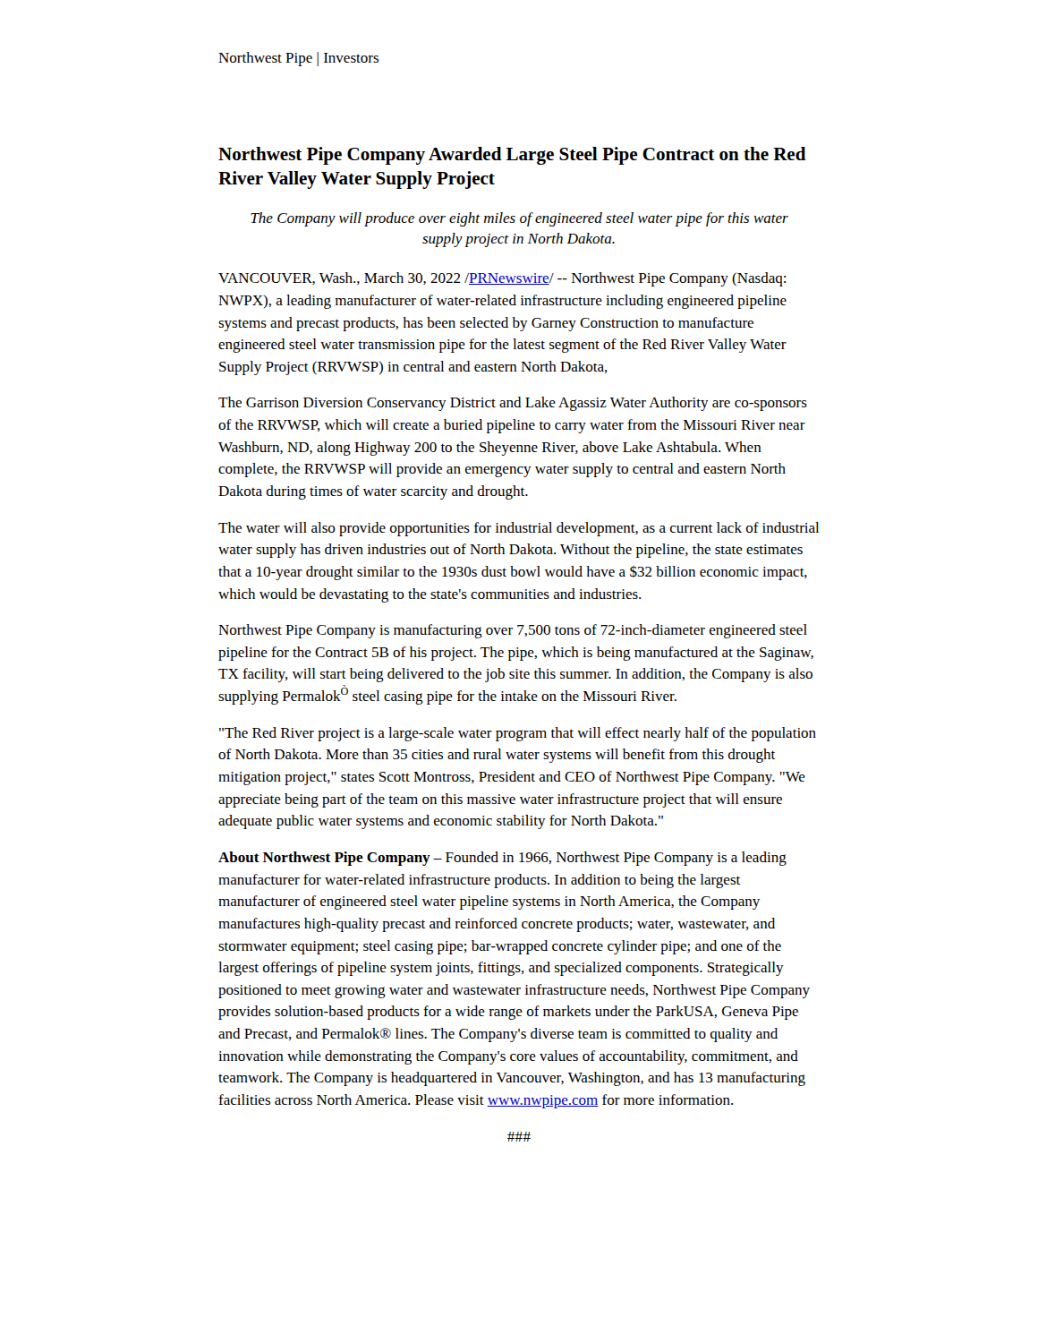Northwest Pipe | Investors
Northwest Pipe Company Awarded Large Steel Pipe Contract on the Red River Valley Water Supply Project
The Company will produce over eight miles of engineered steel water pipe for this water supply project in North Dakota.
VANCOUVER, Wash., March 30, 2022 /PRNewswire/ -- Northwest Pipe Company (Nasdaq: NWPX), a leading manufacturer of water-related infrastructure including engineered pipeline systems and precast products, has been selected by Garney Construction to manufacture engineered steel water transmission pipe for the latest segment of the Red River Valley Water Supply Project (RRVWSP) in central and eastern North Dakota,
The Garrison Diversion Conservancy District and Lake Agassiz Water Authority are co-sponsors of the RRVWSP, which will create a buried pipeline to carry water from the Missouri River near Washburn, ND, along Highway 200 to the Sheyenne River, above Lake Ashtabula. When complete, the RRVWSP will provide an emergency water supply to central and eastern North Dakota during times of water scarcity and drought.
The water will also provide opportunities for industrial development, as a current lack of industrial water supply has driven industries out of North Dakota. Without the pipeline, the state estimates that a 10-year drought similar to the 1930s dust bowl would have a $32 billion economic impact, which would be devastating to the state's communities and industries.
Northwest Pipe Company is manufacturing over 7,500 tons of 72-inch-diameter engineered steel pipeline for the Contract 5B of his project. The pipe, which is being manufactured at the Saginaw, TX facility, will start being delivered to the job site this summer. In addition, the Company is also supplying PermalokÒ steel casing pipe for the intake on the Missouri River.
"The Red River project is a large-scale water program that will effect nearly half of the population of North Dakota. More than 35 cities and rural water systems will benefit from this drought mitigation project," states Scott Montross, President and CEO of Northwest Pipe Company. "We appreciate being part of the team on this massive water infrastructure project that will ensure adequate public water systems and economic stability for North Dakota."
About Northwest Pipe Company – Founded in 1966, Northwest Pipe Company is a leading manufacturer for water-related infrastructure products. In addition to being the largest manufacturer of engineered steel water pipeline systems in North America, the Company manufactures high-quality precast and reinforced concrete products; water, wastewater, and stormwater equipment; steel casing pipe; bar-wrapped concrete cylinder pipe; and one of the largest offerings of pipeline system joints, fittings, and specialized components. Strategically positioned to meet growing water and wastewater infrastructure needs, Northwest Pipe Company provides solution-based products for a wide range of markets under the ParkUSA, Geneva Pipe and Precast, and Permalok® lines. The Company's diverse team is committed to quality and innovation while demonstrating the Company's core values of accountability, commitment, and teamwork. The Company is headquartered in Vancouver, Washington, and has 13 manufacturing facilities across North America. Please visit www.nwpipe.com for more information.
###